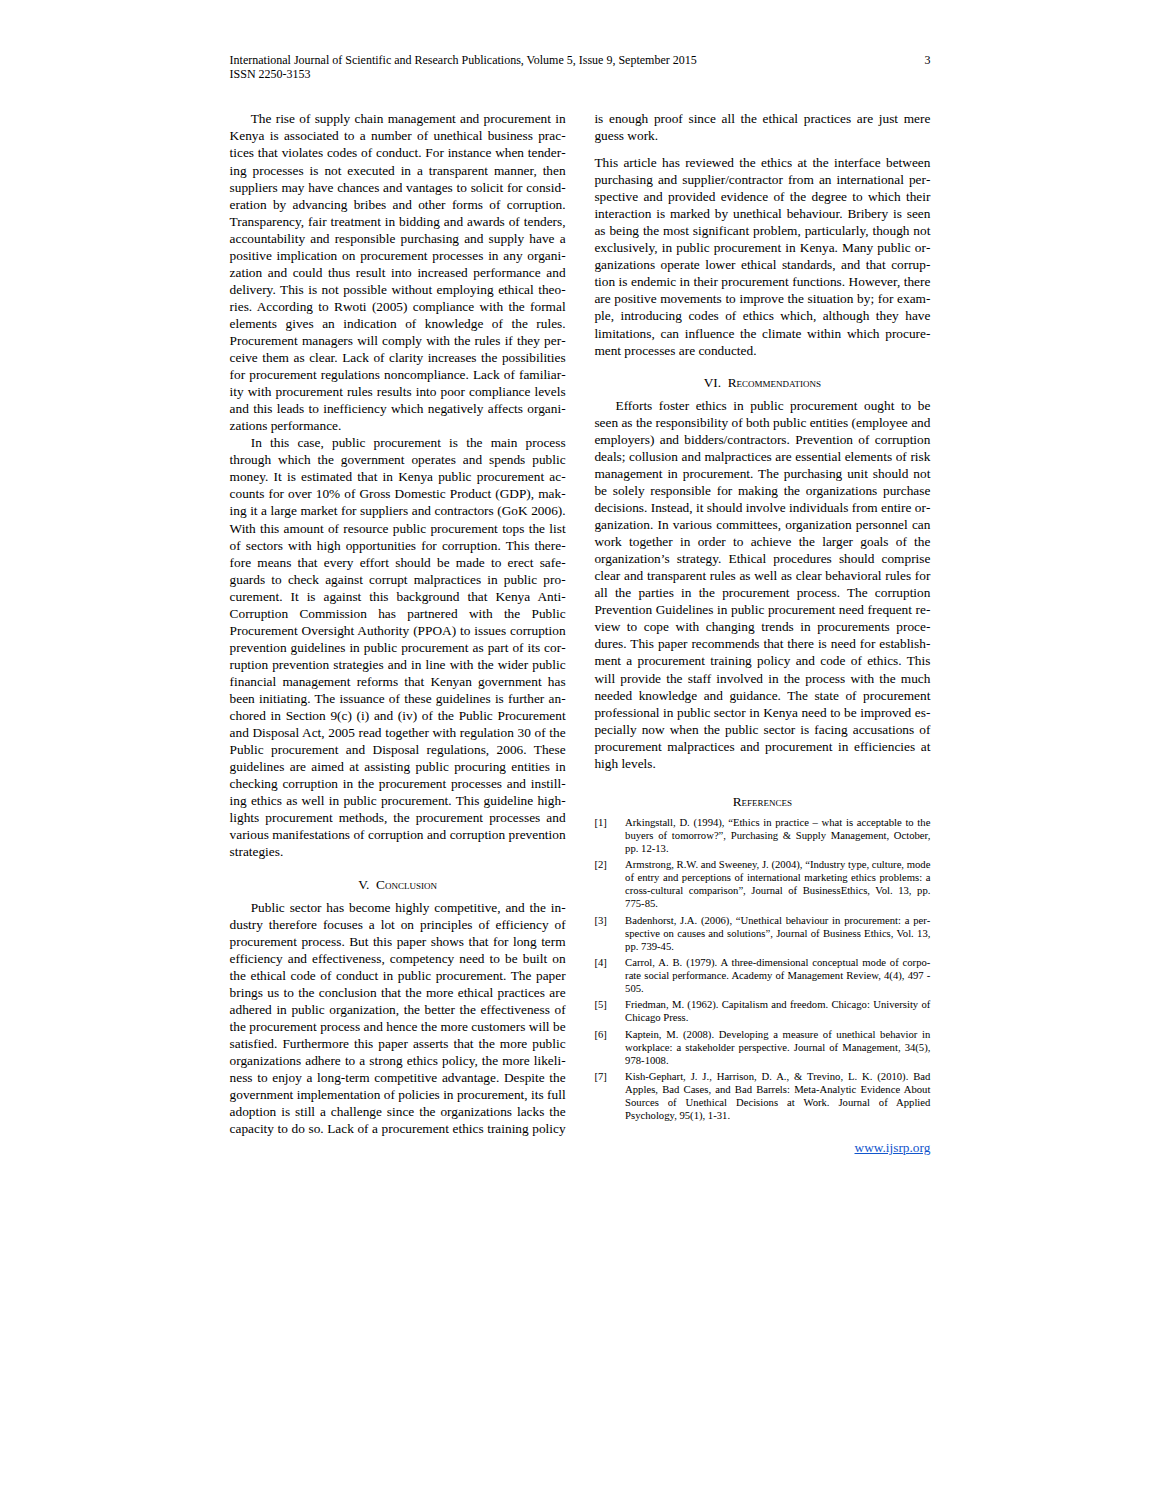International Journal of Scientific and Research Publications, Volume 5, Issue 9, September 2015
ISSN 2250-3153
3
The rise of supply chain management and procurement in Kenya is associated to a number of unethical business practices that violates codes of conduct. For instance when tendering processes is not executed in a transparent manner, then suppliers may have chances and vantages to solicit for consideration by advancing bribes and other forms of corruption. Transparency, fair treatment in bidding and awards of tenders, accountability and responsible purchasing and supply have a positive implication on procurement processes in any organization and could thus result into increased performance and delivery. This is not possible without employing ethical theories. According to Rwoti (2005) compliance with the formal elements gives an indication of knowledge of the rules. Procurement managers will comply with the rules if they perceive them as clear. Lack of clarity increases the possibilities for procurement regulations noncompliance. Lack of familiarity with procurement rules results into poor compliance levels and this leads to inefficiency which negatively affects organizations performance.
In this case, public procurement is the main process through which the government operates and spends public money. It is estimated that in Kenya public procurement accounts for over 10% of Gross Domestic Product (GDP), making it a large market for suppliers and contractors (GoK 2006). With this amount of resource public procurement tops the list of sectors with high opportunities for corruption. This therefore means that every effort should be made to erect safeguards to check against corrupt malpractices in public procurement. It is against this background that Kenya Anti-Corruption Commission has partnered with the Public Procurement Oversight Authority (PPOA) to issues corruption prevention guidelines in public procurement as part of its corruption prevention strategies and in line with the wider public financial management reforms that Kenyan government has been initiating. The issuance of these guidelines is further anchored in Section 9(c) (i) and (iv) of the Public Procurement and Disposal Act, 2005 read together with regulation 30 of the Public procurement and Disposal regulations, 2006. These guidelines are aimed at assisting public procuring entities in checking corruption in the procurement processes and instilling ethics as well in public procurement. This guideline highlights procurement methods, the procurement processes and various manifestations of corruption and corruption prevention strategies.
V. Conclusion
Public sector has become highly competitive, and the industry therefore focuses a lot on principles of efficiency of procurement process. But this paper shows that for long term efficiency and effectiveness, competency need to be built on the ethical code of conduct in public procurement. The paper brings us to the conclusion that the more ethical practices are adhered in public organization, the better the effectiveness of the procurement process and hence the more customers will be satisfied. Furthermore this paper asserts that the more public organizations adhere to a strong ethics policy, the more likeliness to enjoy a long-term competitive advantage. Despite the government implementation of policies in procurement, its full adoption is still a challenge since the organizations lacks the capacity to do so. Lack of a procurement ethics training policy is enough proof since all the ethical practices are just mere guess work.
This article has reviewed the ethics at the interface between purchasing and supplier/contractor from an international perspective and provided evidence of the degree to which their interaction is marked by unethical behaviour. Bribery is seen as being the most significant problem, particularly, though not exclusively, in public procurement in Kenya. Many public organizations operate lower ethical standards, and that corruption is endemic in their procurement functions. However, there are positive movements to improve the situation by; for example, introducing codes of ethics which, although they have limitations, can influence the climate within which procurement processes are conducted.
VI. Recommendations
Efforts foster ethics in public procurement ought to be seen as the responsibility of both public entities (employee and employers) and bidders/contractors. Prevention of corruption deals; collusion and malpractices are essential elements of risk management in procurement. The purchasing unit should not be solely responsible for making the organizations purchase decisions. Instead, it should involve individuals from entire organization. In various committees, organization personnel can work together in order to achieve the larger goals of the organization’s strategy. Ethical procedures should comprise clear and transparent rules as well as clear behavioral rules for all the parties in the procurement process. The corruption Prevention Guidelines in public procurement need frequent review to cope with changing trends in procurements procedures. This paper recommends that there is need for establishment a procurement training policy and code of ethics. This will provide the staff involved in the process with the much needed knowledge and guidance. The state of procurement professional in public sector in Kenya need to be improved especially now when the public sector is facing accusations of procurement malpractices and procurement in efficiencies at high levels.
References
[1]
Arkingstall, D. (1994), “Ethics in practice – what is acceptable to the buyers of tomorrow?”, Purchasing & Supply Management, October, pp. 12-13.
[2]
Armstrong, R.W. and Sweeney, J. (2004), “Industry type, culture, mode of entry and perceptions of international marketing ethics problems: a cross-cultural comparison”, Journal of BusinessEthics, Vol. 13, pp. 775-85.
[3]
Badenhorst, J.A. (2006), “Unethical behaviour in procurement: a perspective on causes and solutions”, Journal of Business Ethics, Vol. 13, pp. 739-45.
[4]
Carrol, A. B. (1979). A three-dimensional conceptual mode of corporate social performance. Academy of Management Review, 4(4), 497 - 505.
[5]
Friedman, M. (1962). Capitalism and freedom. Chicago: University of Chicago Press.
[6]
Kaptein, M. (2008). Developing a measure of unethical behavior in workplace: a stakeholder perspective. Journal of Management, 34(5), 978-1008.
[7]
Kish-Gephart, J. J., Harrison, D. A., & Trevino, L. K. (2010). Bad Apples, Bad Cases, and Bad Barrels: Meta-Analytic Evidence About Sources of Unethical Decisions at Work. Journal of Applied Psychology, 95(1), 1-31.
www.ijsrp.org